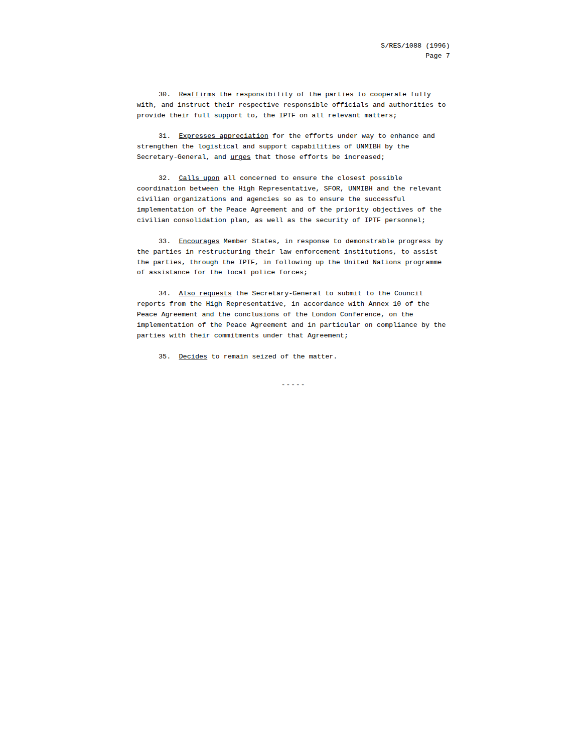S/RES/1088 (1996)
Page 7
30. Reaffirms the responsibility of the parties to cooperate fully with, and instruct their respective responsible officials and authorities to provide their full support to, the IPTF on all relevant matters;
31. Expresses appreciation for the efforts under way to enhance and strengthen the logistical and support capabilities of UNMIBH by the Secretary-General, and urges that those efforts be increased;
32. Calls upon all concerned to ensure the closest possible coordination between the High Representative, SFOR, UNMIBH and the relevant civilian organizations and agencies so as to ensure the successful implementation of the Peace Agreement and of the priority objectives of the civilian consolidation plan, as well as the security of IPTF personnel;
33. Encourages Member States, in response to demonstrable progress by the parties in restructuring their law enforcement institutions, to assist the parties, through the IPTF, in following up the United Nations programme of assistance for the local police forces;
34. Also requests the Secretary-General to submit to the Council reports from the High Representative, in accordance with Annex 10 of the Peace Agreement and the conclusions of the London Conference, on the implementation of the Peace Agreement and in particular on compliance by the parties with their commitments under that Agreement;
35. Decides to remain seized of the matter.
-----